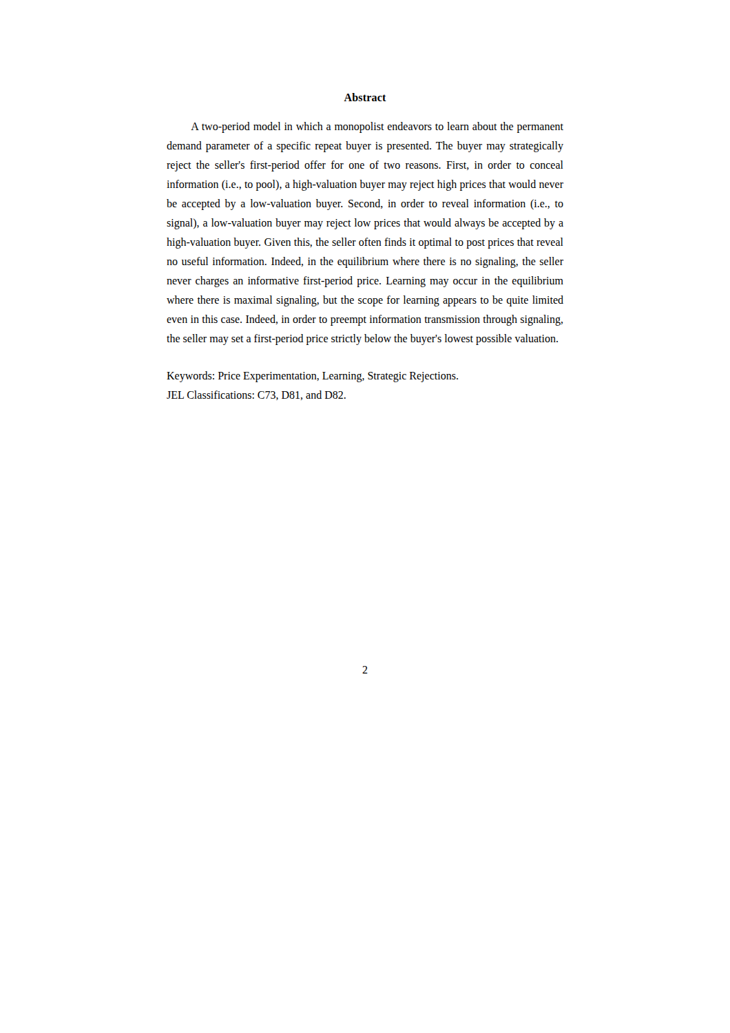Abstract
A two-period model in which a monopolist endeavors to learn about the permanent demand parameter of a specific repeat buyer is presented. The buyer may strategically reject the seller's first-period offer for one of two reasons. First, in order to conceal information (i.e., to pool), a high-valuation buyer may reject high prices that would never be accepted by a low-valuation buyer. Second, in order to reveal information (i.e., to signal), a low-valuation buyer may reject low prices that would always be accepted by a high-valuation buyer. Given this, the seller often finds it optimal to post prices that reveal no useful information. Indeed, in the equilibrium where there is no signaling, the seller never charges an informative first-period price. Learning may occur in the equilibrium where there is maximal signaling, but the scope for learning appears to be quite limited even in this case. Indeed, in order to preempt information transmission through signaling, the seller may set a first-period price strictly below the buyer's lowest possible valuation.
Keywords: Price Experimentation, Learning, Strategic Rejections.
JEL Classifications: C73, D81, and D82.
2